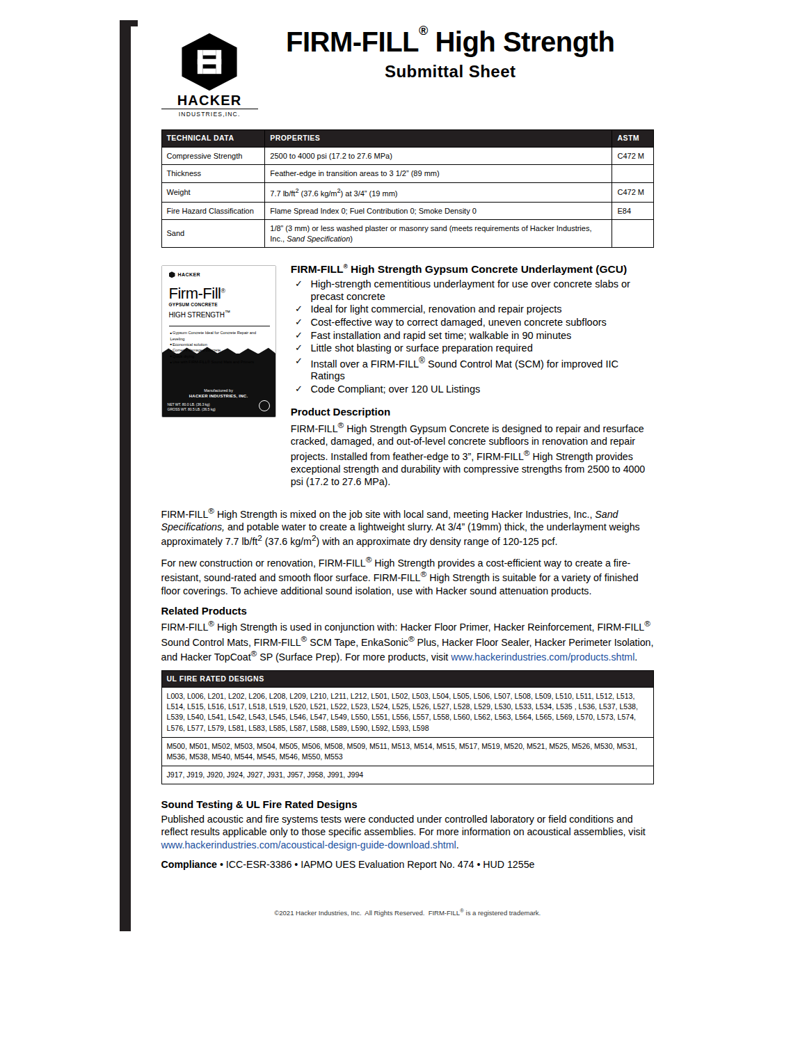HACKER
INDUSTRIES,INC.
FIRM-FILL® High Strength
Submittal Sheet
| TECHNICAL DATA | PROPERTIES | ASTM |
| --- | --- | --- |
| Compressive Strength | 2500 to 4000 psi (17.2 to 27.6 MPa) | C472 M |
| Thickness | Feather-edge in transition areas to 3 1/2” (89 mm) | |
| Weight | 7.7 lb/ft 2 (37.6 kg/m 2 ) at 3/4” (19 mm) | C472 M |
| Fire Hazard Classification | Flame Spread Index 0; Fuel Contribution 0; Smoke Density 0 | E84 |
| Sand | 1/8” (3 mm) or less washed plaster or masonry sand (meets requirements of Hacker Industries, Inc., Sand Specification ) | |
HACKER
Firm-Fill®
GYPSUM CONCRETE
HIGH STRENGTH™
Gypsum Concrete Ideal for Concrete Repair and Leveling
Economical solution
Corrects damaged concrete
Quick drying
Use with FIRM-FILL® Sound Mats and Primers
Manufactured by
HACKER INDUSTRIES, INC.
NET WT. 80.0 LB. (36.3 kg)
GROSS WT. 80.5 LB. (36.5 kg)
FIRM-FILL® High Strength Gypsum Concrete Underlayment (GCU)
High-strength cementitious underlayment for use over concrete slabs or precast concrete
Ideal for light commercial, renovation and repair projects
Cost-effective way to correct damaged, uneven concrete subfloors
Fast installation and rapid set time; walkable in 90 minutes
Little shot blasting or surface preparation required
Install over a FIRM-FILL® Sound Control Mat (SCM) for improved IIC Ratings
Code Compliant; over 120 UL Listings
Product Description
FIRM-FILL® High Strength Gypsum Concrete is designed to repair and resurface cracked, damaged, and out-of-level concrete subfloors in renovation and repair projects. Installed from feather-edge to 3”, FIRM-FILL® High Strength provides exceptional strength and durability with compressive strengths from 2500 to 4000 psi (17.2 to 27.6 MPa).
FIRM-FILL® High Strength is mixed on the job site with local sand, meeting Hacker Industries, Inc., Sand Specifications, and potable water to create a lightweight slurry. At 3/4” (19mm) thick, the underlayment weighs approximately 7.7 lb/ft2 (37.6 kg/m2) with an approximate dry density range of 120-125 pcf.
For new construction or renovation, FIRM-FILL® High Strength provides a cost-efficient way to create a fire-resistant, sound-rated and smooth floor surface. FIRM-FILL® High Strength is suitable for a variety of finished floor coverings. To achieve additional sound isolation, use with Hacker sound attenuation products.
Related Products
FIRM-FILL® High Strength is used in conjunction with: Hacker Floor Primer, Hacker Reinforcement, FIRM-FILL® Sound Control Mats, FIRM-FILL® SCM Tape, EnkaSonic® Plus, Hacker Floor Sealer, Hacker Perimeter Isolation, and Hacker TopCoat® SP (Surface Prep). For more products, visit www.hackerindustries.com/products.shtml.
UL FIRE RATED DESIGNS
L003, L006, L201, L202, L206, L208, L209, L210, L211, L212, L501, L502, L503, L504, L505, L506, L507, L508, L509, L510, L511, L512, L513, L514, L515, L516, L517, L518, L519, L520, L521, L522, L523, L524, L525, L526, L527, L528, L529, L530, L533, L534, L535 , L536, L537, L538, L539, L540, L541, L542, L543, L545, L546, L547, L549, L550, L551, L556, L557, L558, L560, L562, L563, L564, L565, L569, L570, L573, L574, L576, L577, L579, L581, L583, L585, L587, L588, L589, L590, L592, L593, L598
M500, M501, M502, M503, M504, M505, M506, M508, M509, M511, M513, M514, M515, M517, M519, M520, M521, M525, M526, M530, M531, M536, M538, M540, M544, M545, M546, M550, M553
J917, J919, J920, J924, J927, J931, J957, J958, J991, J994
Sound Testing & UL Fire Rated Designs
Published acoustic and fire systems tests were conducted under controlled laboratory or field conditions and reflect results applicable only to those specific assemblies. For more information on acoustical assemblies, visit www.hackerindustries.com/acoustical-design-guide-download.shtml.
Compliance • ICC-ESR-3386 • IAPMO UES Evaluation Report No. 474 • HUD 1255e
©2021 Hacker Industries, Inc. All Rights Reserved. FIRM-FILL® is a registered trademark.